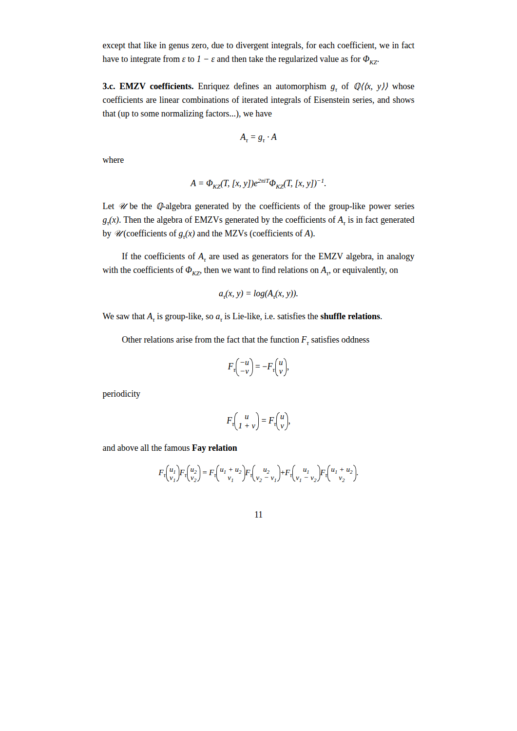except that like in genus zero, due to divergent integrals, for each coefficient, we in fact have to integrate from ε to 1 − ε and then take the regularized value as for ΦKZ.
3.c. EMZV coefficients. Enriquez defines an automorphism gτ of ℚ⟨⟨x, y⟩⟩ whose coefficients are linear combinations of iterated integrals of Eisenstein series, and shows that (up to some normalizing factors...), we have
Aτ = gτ · A
where
A = ΦKZ(T, [x, y])e2πiTΦKZ(T, [x, y])−1.
Let 𝒰 be the ℚ-algebra generated by the coefficients of the group-like power series gτ(x). Then the algebra of EMZVs generated by the coefficients of Aτ is in fact generated by 𝒰 (coefficients of gτ(x) and the MZVs (coefficients of A).
If the coefficients of Aτ are used as generators for the EMZV algebra, in analogy with the coefficients of ΦKZ, then we want to find relations on Aτ, or equivalently, on
aτ(x, y) = log(Aτ(x, y)).
We saw that Aτ is group-like, so aτ is Lie-like, i.e. satisfies the shuffle relations.
Other relations arise from the fact that the function Fτ satisfies oddness
Fτ−u−v = −Fτ uv,
periodicity
Fτ u 1 + v = Fτ uv,
and above all the famous Fay relation
Fτ u1 v1 Fτ u2 v2 = Fτ u1 + u2 v1 Fτ u2 v2 − v1+Fτ u1 v1 − v2 Fτ u1 + u2 v2.
11